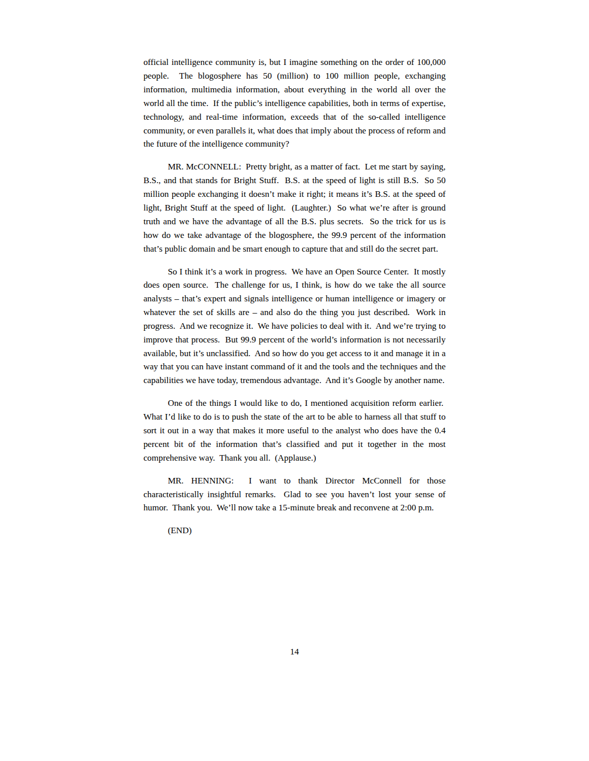official intelligence community is, but I imagine something on the order of 100,000 people. The blogosphere has 50 (million) to 100 million people, exchanging information, multimedia information, about everything in the world all over the world all the time. If the public’s intelligence capabilities, both in terms of expertise, technology, and real-time information, exceeds that of the so-called intelligence community, or even parallels it, what does that imply about the process of reform and the future of the intelligence community?
MR. McCONNELL: Pretty bright, as a matter of fact. Let me start by saying, B.S., and that stands for Bright Stuff. B.S. at the speed of light is still B.S. So 50 million people exchanging it doesn’t make it right; it means it’s B.S. at the speed of light, Bright Stuff at the speed of light. (Laughter.) So what we’re after is ground truth and we have the advantage of all the B.S. plus secrets. So the trick for us is how do we take advantage of the blogosphere, the 99.9 percent of the information that’s public domain and be smart enough to capture that and still do the secret part.
So I think it’s a work in progress. We have an Open Source Center. It mostly does open source. The challenge for us, I think, is how do we take the all source analysts – that’s expert and signals intelligence or human intelligence or imagery or whatever the set of skills are – and also do the thing you just described. Work in progress. And we recognize it. We have policies to deal with it. And we’re trying to improve that process. But 99.9 percent of the world’s information is not necessarily available, but it’s unclassified. And so how do you get access to it and manage it in a way that you can have instant command of it and the tools and the techniques and the capabilities we have today, tremendous advantage. And it’s Google by another name.
One of the things I would like to do, I mentioned acquisition reform earlier. What I’d like to do is to push the state of the art to be able to harness all that stuff to sort it out in a way that makes it more useful to the analyst who does have the 0.4 percent bit of the information that’s classified and put it together in the most comprehensive way. Thank you all. (Applause.)
MR. HENNING: I want to thank Director McConnell for those characteristically insightful remarks. Glad to see you haven’t lost your sense of humor. Thank you. We’ll now take a 15-minute break and reconvene at 2:00 p.m.
(END)
14